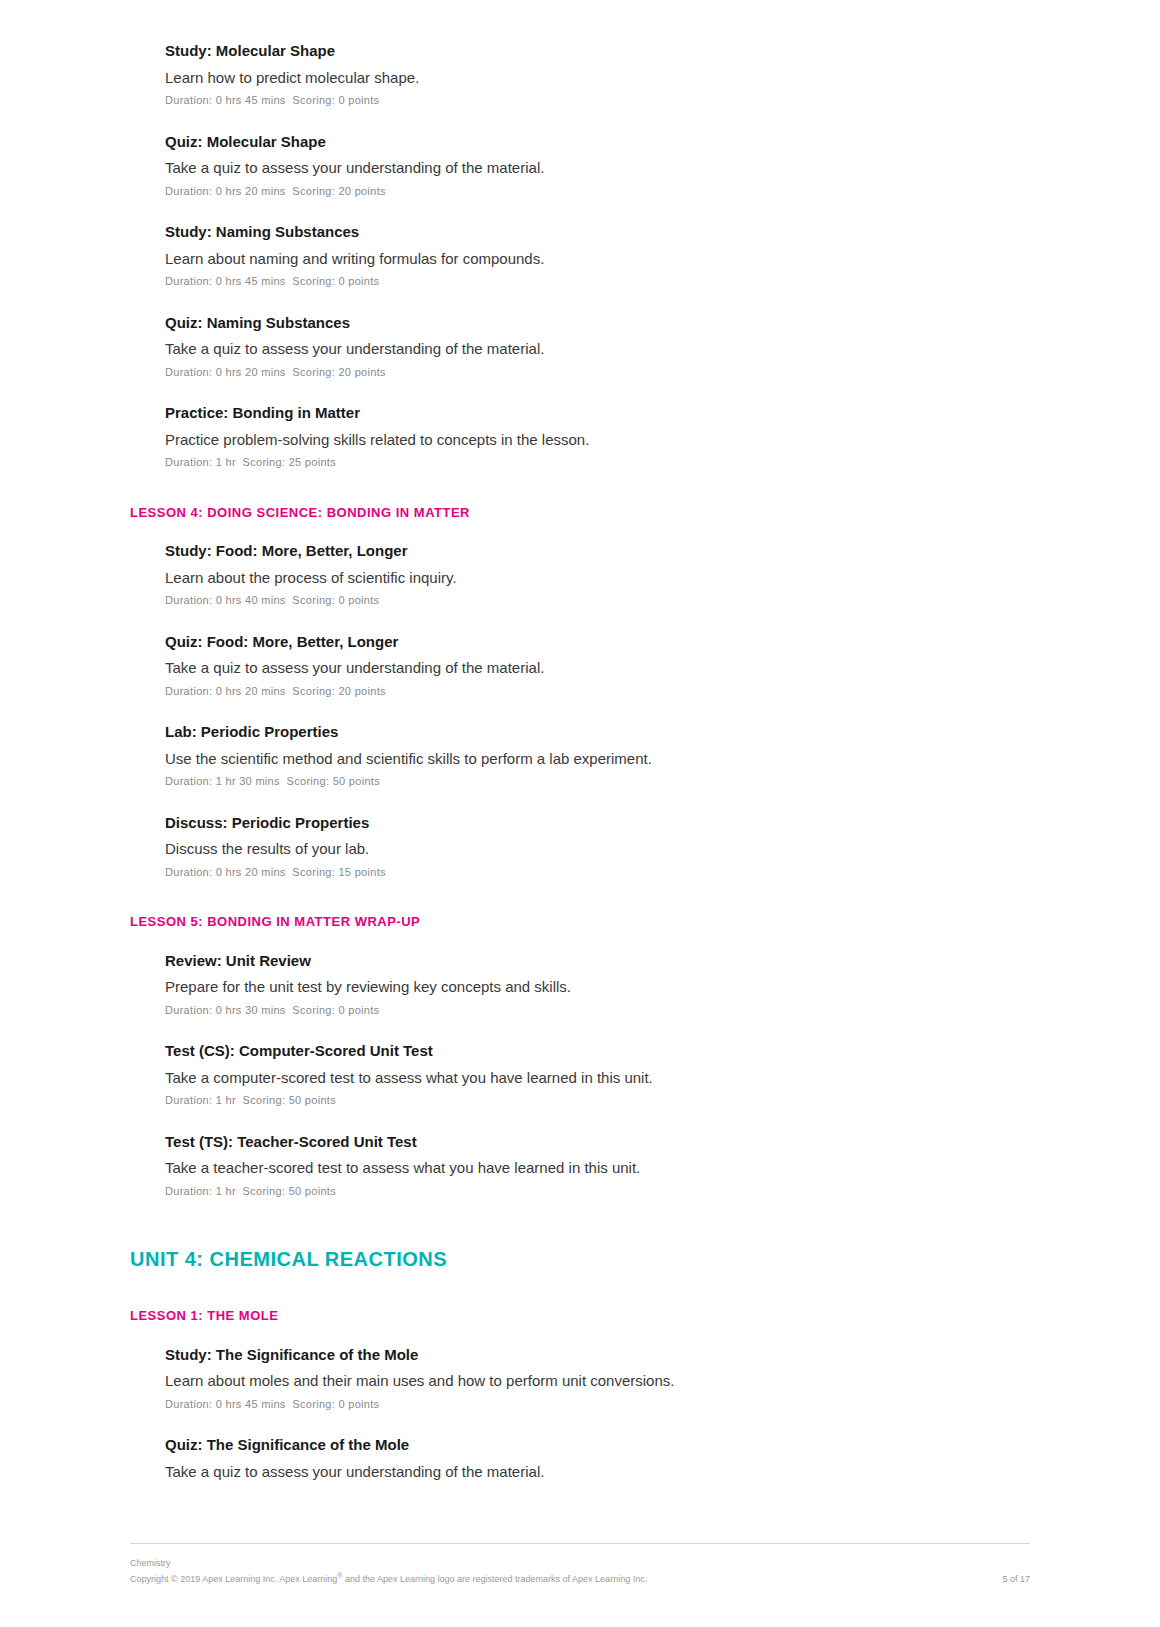Study: Molecular Shape
Learn how to predict molecular shape.
Duration: 0 hrs 45 mins Scoring: 0 points
Quiz: Molecular Shape
Take a quiz to assess your understanding of the material.
Duration: 0 hrs 20 mins Scoring: 20 points
Study: Naming Substances
Learn about naming and writing formulas for compounds.
Duration: 0 hrs 45 mins Scoring: 0 points
Quiz: Naming Substances
Take a quiz to assess your understanding of the material.
Duration: 0 hrs 20 mins Scoring: 20 points
Practice: Bonding in Matter
Practice problem-solving skills related to concepts in the lesson.
Duration: 1 hr Scoring: 25 points
Lesson 4: Doing Science: Bonding in Matter
Study: Food: More, Better, Longer
Learn about the process of scientific inquiry.
Duration: 0 hrs 40 mins Scoring: 0 points
Quiz: Food: More, Better, Longer
Take a quiz to assess your understanding of the material.
Duration: 0 hrs 20 mins Scoring: 20 points
Lab: Periodic Properties
Use the scientific method and scientific skills to perform a lab experiment.
Duration: 1 hr 30 mins Scoring: 50 points
Discuss: Periodic Properties
Discuss the results of your lab.
Duration: 0 hrs 20 mins Scoring: 15 points
Lesson 5: Bonding in Matter Wrap-Up
Review: Unit Review
Prepare for the unit test by reviewing key concepts and skills.
Duration: 0 hrs 30 mins Scoring: 0 points
Test (CS): Computer-Scored Unit Test
Take a computer-scored test to assess what you have learned in this unit.
Duration: 1 hr Scoring: 50 points
Test (TS): Teacher-Scored Unit Test
Take a teacher-scored test to assess what you have learned in this unit.
Duration: 1 hr Scoring: 50 points
Unit 4: Chemical Reactions
Lesson 1: The Mole
Study: The Significance of the Mole
Learn about moles and their main uses and how to perform unit conversions.
Duration: 0 hrs 45 mins Scoring: 0 points
Quiz: The Significance of the Mole
Take a quiz to assess your understanding of the material.
Chemistry
Copyright © 2019 Apex Learning Inc. Apex Learning® and the Apex Learning logo are registered trademarks of Apex Learning Inc.
5 of 17